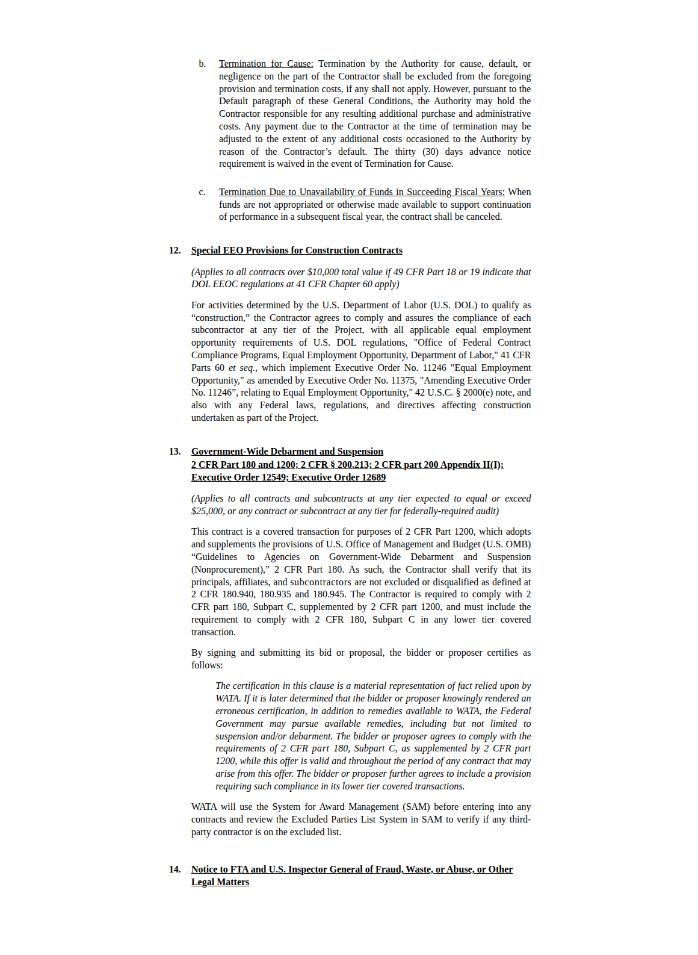b.
Termination for Cause: Termination by the Authority for cause, default, or negligence on the part of the Contractor shall be excluded from the foregoing provision and termination costs, if any shall not apply. However, pursuant to the Default paragraph of these General Conditions, the Authority may hold the Contractor responsible for any resulting additional purchase and administrative costs. Any payment due to the Contractor at the time of termination may be adjusted to the extent of any additional costs occasioned to the Authority by reason of the Contractor’s default. The thirty (30) days advance notice requirement is waived in the event of Termination for Cause.
c.
Termination Due to Unavailability of Funds in Succeeding Fiscal Years: When funds are not appropriated or otherwise made available to support continuation of performance in a subsequent fiscal year, the contract shall be canceled.
12.
Special EEO Provisions for Construction Contracts
(Applies to all contracts over $10,000 total value if 49 CFR Part 18 or 19 indicate that DOL EEOC regulations at 41 CFR Chapter 60 apply)
For activities determined by the U.S. Department of Labor (U.S. DOL) to qualify as “construction,” the Contractor agrees to comply and assures the compliance of each subcontractor at any tier of the Project, with all applicable equal employment opportunity requirements of U.S. DOL regulations, "Office of Federal Contract Compliance Programs, Equal Employment Opportunity, Department of Labor," 41 CFR Parts 60 et seq., which implement Executive Order No. 11246 "Equal Employment Opportunity," as amended by Executive Order No. 11375, "Amending Executive Order No. 11246”, relating to Equal Employment Opportunity," 42 U.S.C. § 2000(e) note, and also with any Federal laws, regulations, and directives affecting construction undertaken as part of the Project.
13.
Government-Wide Debarment and Suspension 2 CFR Part 180 and 1200; 2 CFR § 200.213; 2 CFR part 200 Appendix II(I); Executive Order 12549; Executive Order 12689
(Applies to all contracts and subcontracts at any tier expected to equal or exceed $25,000, or any contract or subcontract at any tier for federally-required audit)
This contract is a covered transaction for purposes of 2 CFR Part 1200, which adopts and supplements the provisions of U.S. Office of Management and Budget (U.S. OMB) “Guidelines to Agencies on Government-Wide Debarment and Suspension (Nonprocurement),” 2 CFR Part 180. As such, the Contractor shall verify that its principals, affiliates, and subcontractors are not excluded or disqualified as defined at 2 CFR 180.940, 180.935 and 180.945. The Contractor is required to comply with 2 CFR part 180, Subpart C, supplemented by 2 CFR part 1200, and must include the requirement to comply with 2 CFR 180, Subpart C in any lower tier covered transaction.
By signing and submitting its bid or proposal, the bidder or proposer certifies as follows:
The certification in this clause is a material representation of fact relied upon by WATA. If it is later determined that the bidder or proposer knowingly rendered an erroneous certification, in addition to remedies available to WATA, the Federal Government may pursue available remedies, including but not limited to suspension and/or debarment. The bidder or proposer agrees to comply with the requirements of 2 CFR part 180, Subpart C, as supplemented by 2 CFR part 1200, while this offer is valid and throughout the period of any contract that may arise from this offer. The bidder or proposer further agrees to include a provision requiring such compliance in its lower tier covered transactions.
WATA will use the System for Award Management (SAM) before entering into any contracts and review the Excluded Parties List System in SAM to verify if any third-party contractor is on the excluded list.
14.
Notice to FTA and U.S. Inspector General of Fraud, Waste, or Abuse, or Other Legal Matters